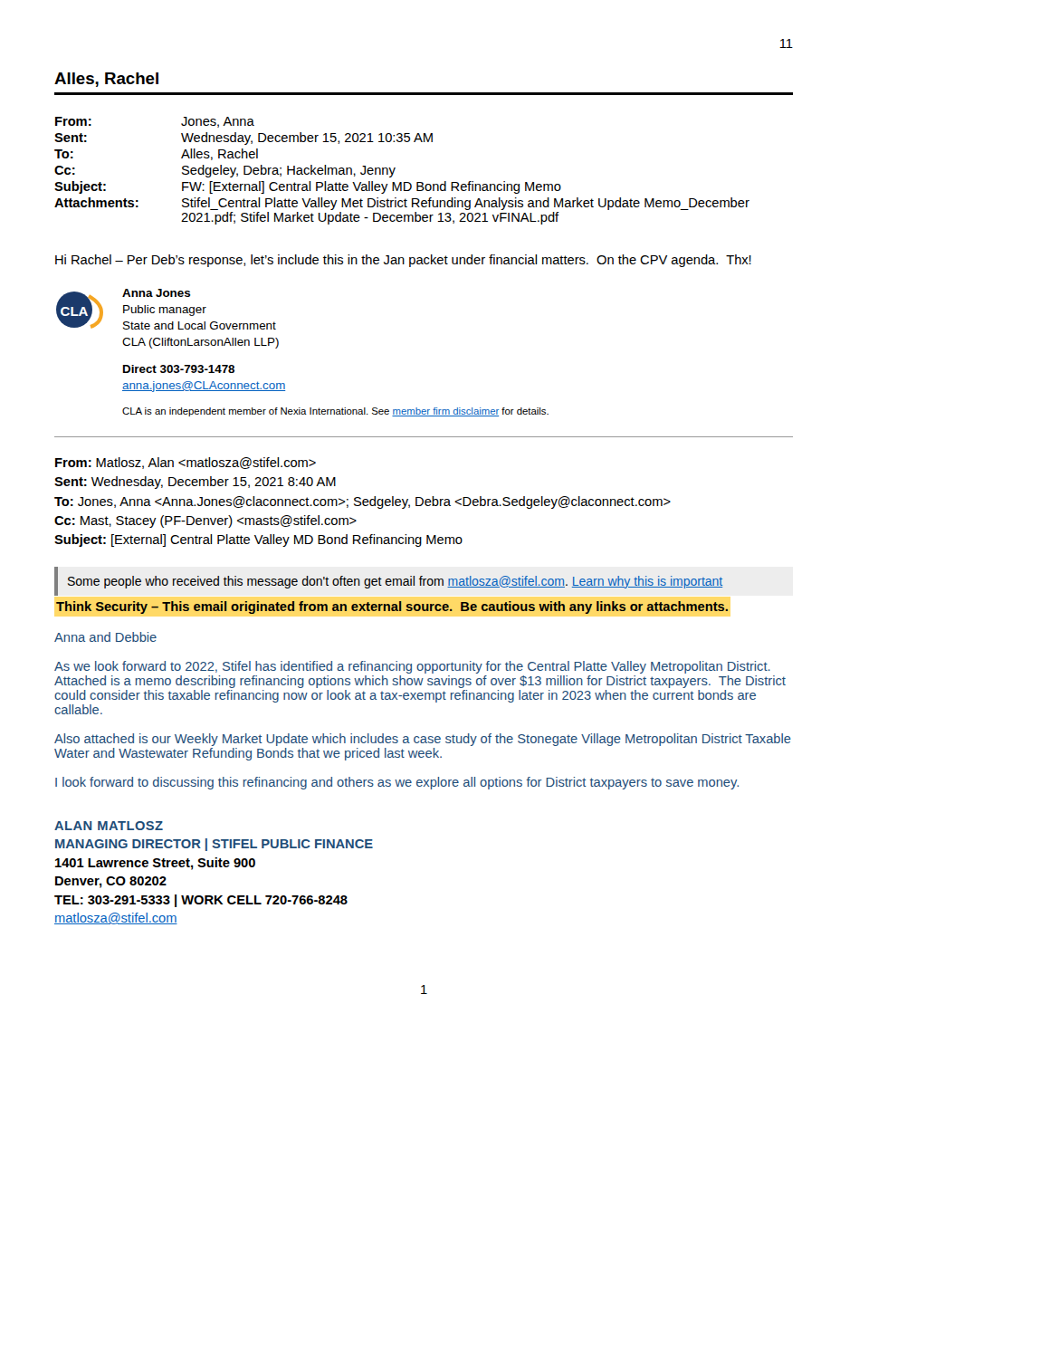11
Alles, Rachel
| From: | Jones, Anna |
| Sent: | Wednesday, December 15, 2021 10:35 AM |
| To: | Alles, Rachel |
| Cc: | Sedgeley, Debra; Hackelman, Jenny |
| Subject: | FW: [External] Central Platte Valley MD Bond Refinancing Memo |
| Attachments: | Stifel_Central Platte Valley Met District Refunding Analysis and Market Update Memo_December 2021.pdf; Stifel Market Update - December 13, 2021 vFINAL.pdf |
Hi Rachel – Per Deb’s response, let’s include this in the Jan packet under financial matters. On the CPV agenda. Thx!
CLA
Anna Jones
Public manager
State and Local Government
CLA (CliftonLarsonAllen LLP)
Direct 303-793-1478
anna.jones@CLAconnect.com
CLA is an independent member of Nexia International. See member firm disclaimer for details.
From: Matlosz, Alan <matlosza@stifel.com>
Sent: Wednesday, December 15, 2021 8:40 AM
To: Jones, Anna <Anna.Jones@claconnect.com>; Sedgeley, Debra <Debra.Sedgeley@claconnect.com>
Cc: Mast, Stacey (PF-Denver) <masts@stifel.com>
Subject: [External] Central Platte Valley MD Bond Refinancing Memo
Some people who received this message don't often get email from matlosza@stifel.com. Learn why this is important
Think Security – This email originated from an external source. Be cautious with any links or attachments.
Anna and Debbie
As we look forward to 2022, Stifel has identified a refinancing opportunity for the Central Platte Valley Metropolitan District. Attached is a memo describing refinancing options which show savings of over $13 million for District taxpayers. The District could consider this taxable refinancing now or look at a tax-exempt refinancing later in 2023 when the current bonds are callable.
Also attached is our Weekly Market Update which includes a case study of the Stonegate Village Metropolitan District Taxable Water and Wastewater Refunding Bonds that we priced last week.
I look forward to discussing this refinancing and others as we explore all options for District taxpayers to save money.
ALAN MATLOSZ
MANAGING DIRECTOR | STIFEL PUBLIC FINANCE
1401 Lawrence Street, Suite 900
Denver, CO 80202
TEL: 303-291-5333 | WORK CELL 720-766-8248
matlosza@stifel.com
1